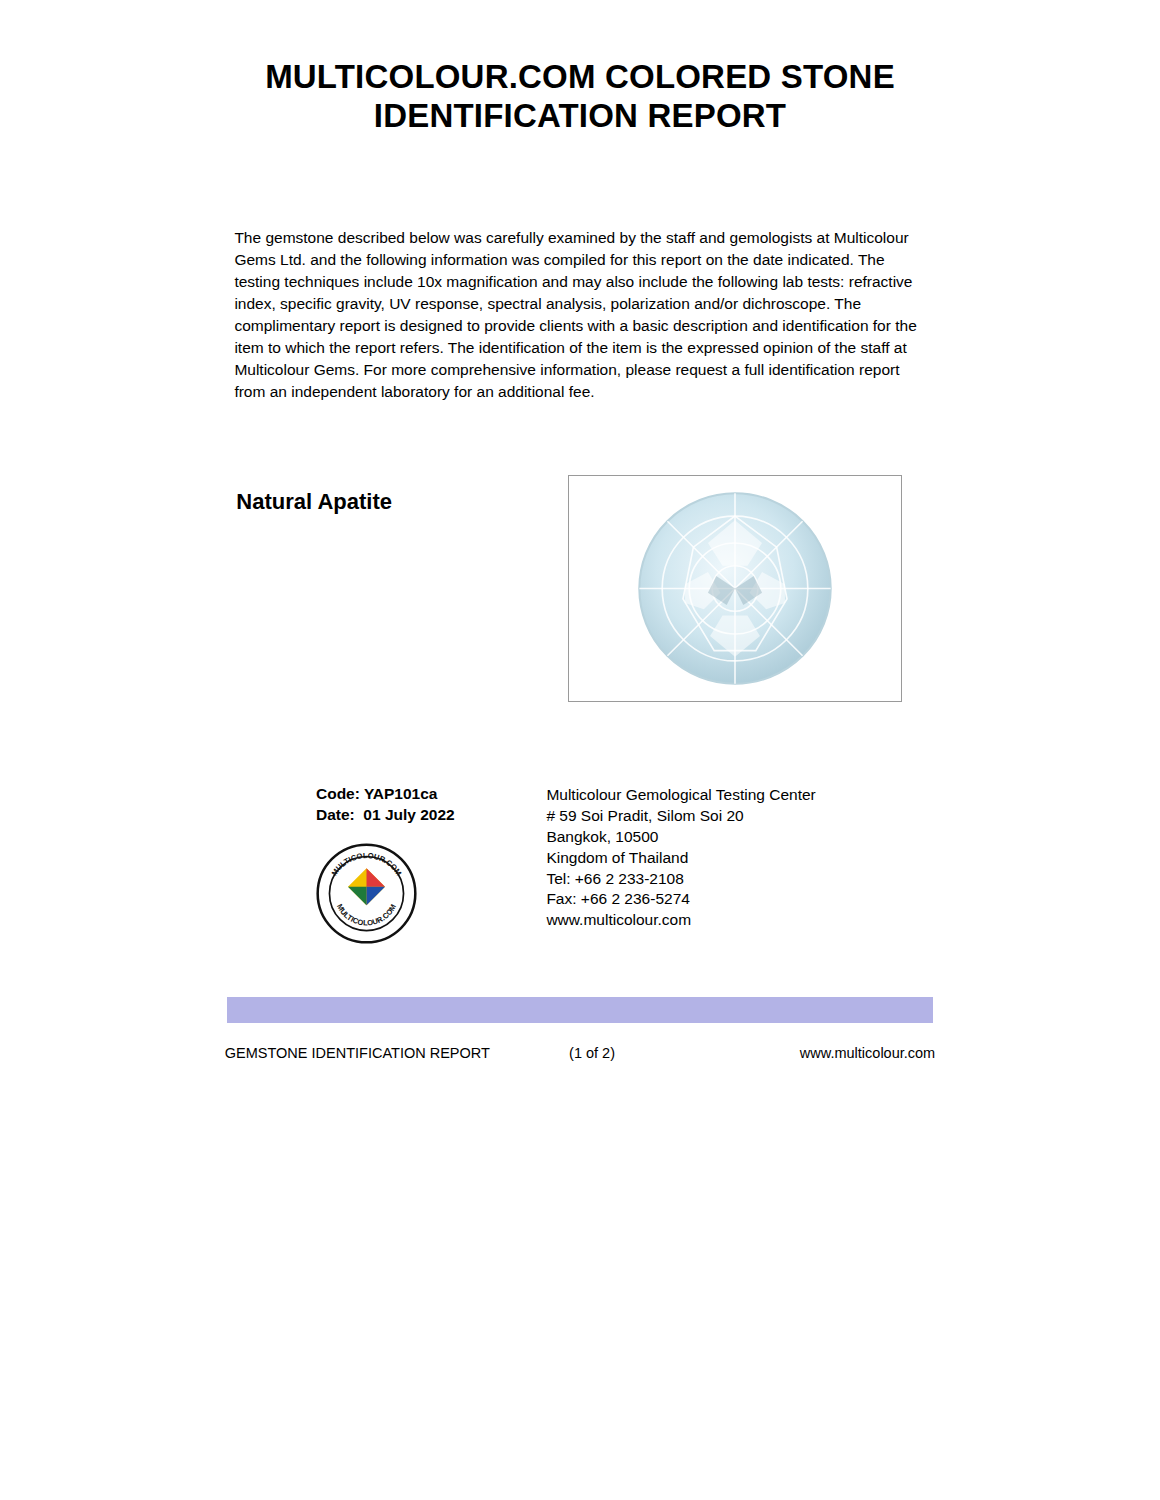MULTICOLOUR.COM COLORED STONE IDENTIFICATION REPORT
The gemstone described below was carefully examined by the staff and gemologists at Multicolour Gems Ltd. and the following information was compiled for this report on the date indicated. The testing techniques include 10x magnification and may also include the following lab tests: refractive index, specific gravity, UV response, spectral analysis, polarization and/or dichroscope. The complimentary report is designed to provide clients with a basic description and identification for the item to which the report refers. The identification of the item is the expressed opinion of the staff at Multicolour Gems. For more comprehensive information, please request a full identification report from an independent laboratory for an additional fee.
Natural Apatite
Code: YAP101ca
Date: 01 July 2022
Multicolour Gemological Testing Center
# 59 Soi Pradit, Silom Soi 20
Bangkok, 10500
Kingdom of Thailand
Tel: +66 2 233-2108
Fax: +66 2 236-5274
www.multicolour.com
GEMSTONE IDENTIFICATION REPORT
(1 of 2)
www.multicolour.com